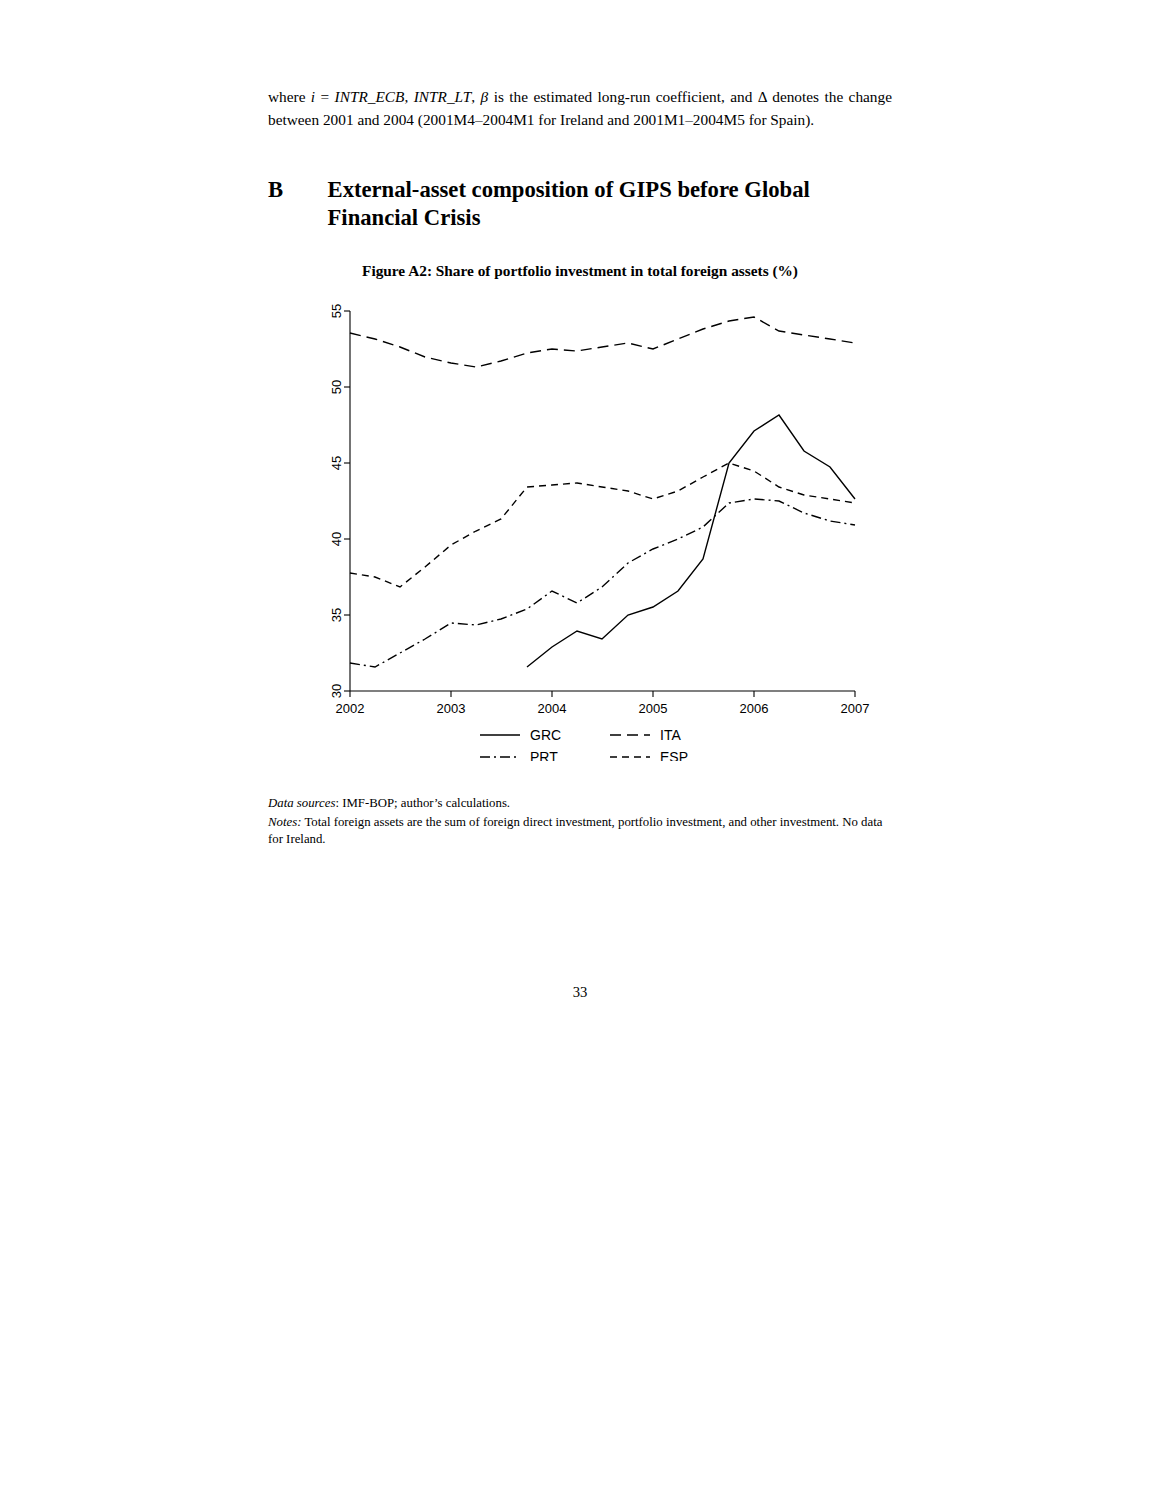where i = INTR_ECB, INTR_LT, β is the estimated long-run coefficient, and Δ denotes the change between 2001 and 2004 (2001M4–2004M1 for Ireland and 2001M1–2004M5 for Spain).
BExternal-asset composition of GIPS before Global Financial Crisis
Figure A2: Share of portfolio investment in total foreign assets (%)
30 35 40 45 50 55 2002 2003 2004 2005 2006 2007 GRC ITA PRT ESP
Data sources: IMF-BOP; author’s calculations.
Notes: Total foreign assets are the sum of foreign direct investment, portfolio investment, and other investment. No data for Ireland.
33